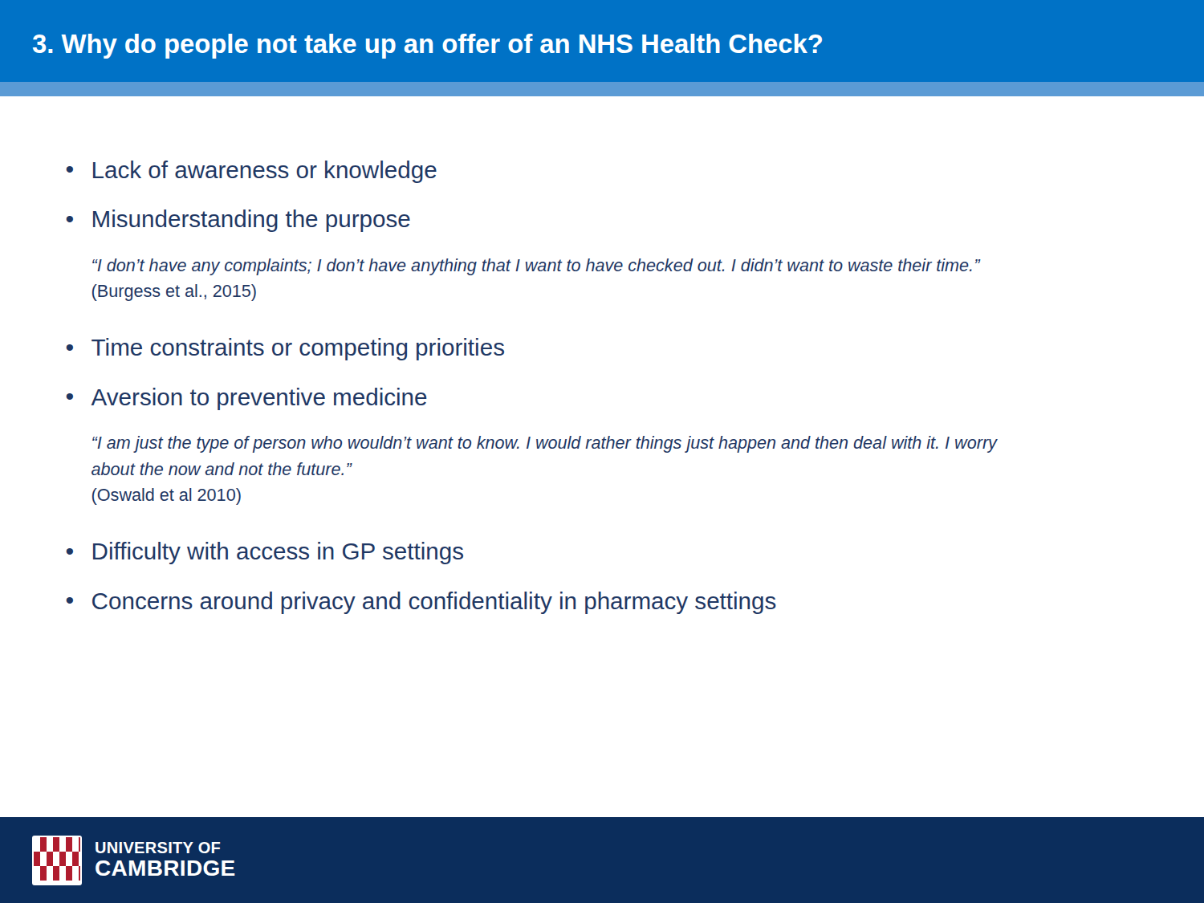3. Why do people not take up an offer of an NHS Health Check?
Lack of awareness or knowledge
Misunderstanding the purpose
“I don’t have any complaints; I don’t have anything that I want to have checked out. I didn’t want to waste their time.” (Burgess et al., 2015)
Time constraints or competing priorities
Aversion to preventive medicine
“I am just the type of person who wouldn’t want to know. I would rather things just happen and then deal with it. I worry about the now and not the future.”
(Oswald et al 2010)
Difficulty with access in GP settings
Concerns around privacy and confidentiality in pharmacy settings
UNIVERSITY OF CAMBRIDGE